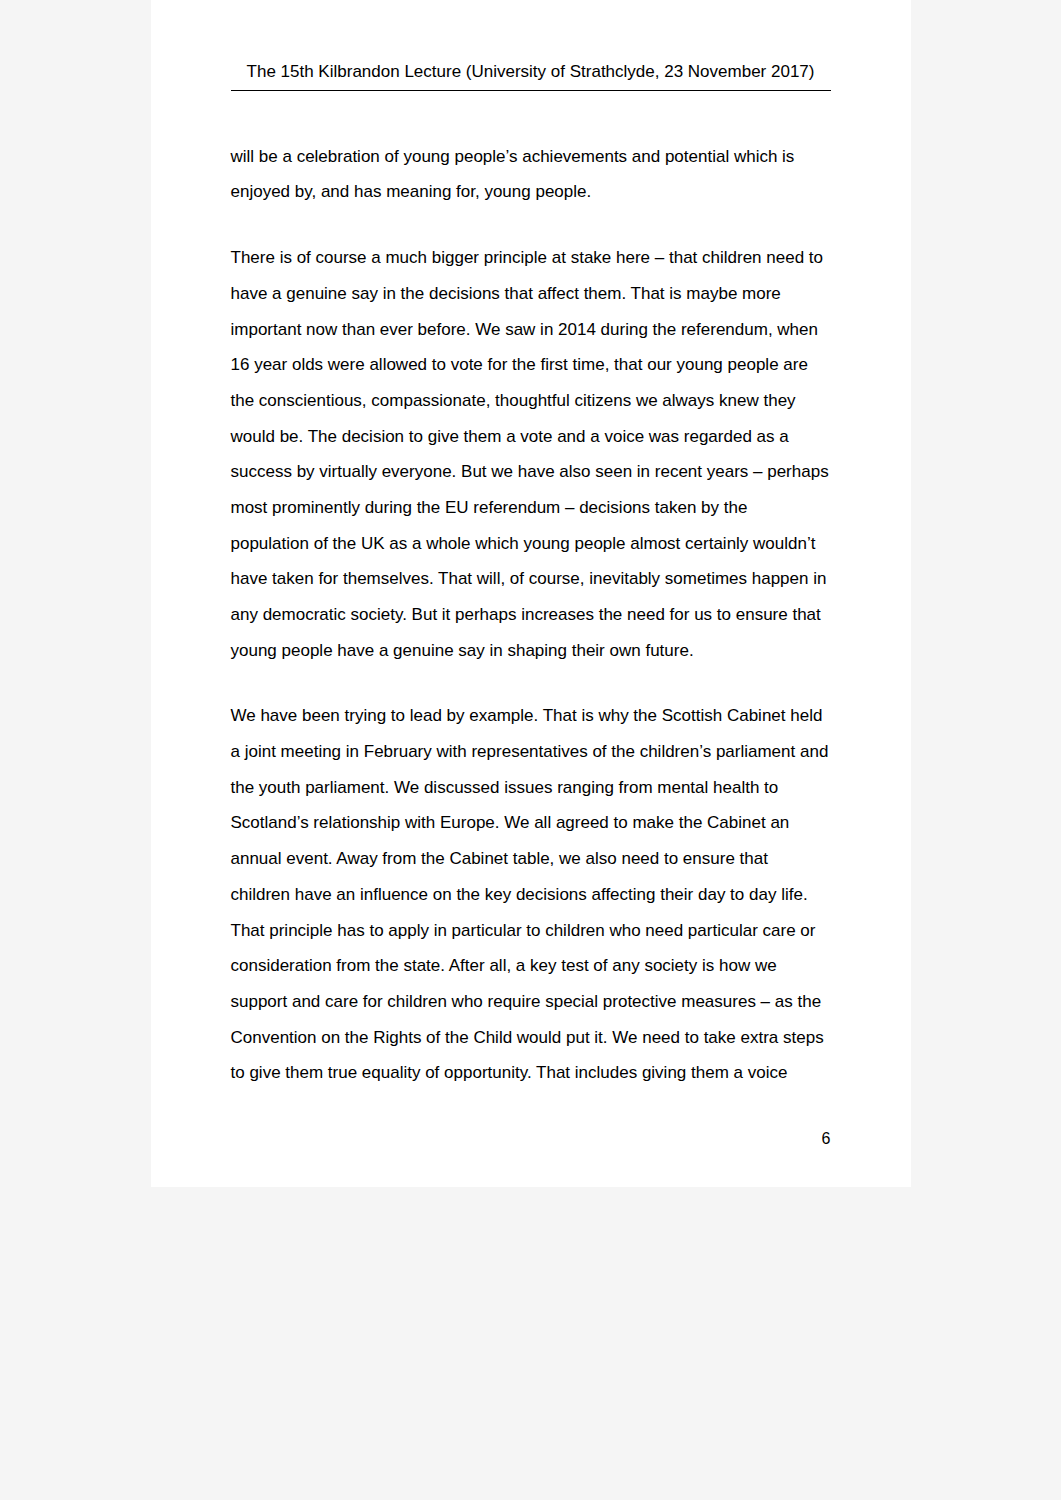The 15th Kilbrandon Lecture (University of Strathclyde, 23 November 2017)
will be a celebration of young people’s achievements and potential which is enjoyed by, and has meaning for, young people.
There is of course a much bigger principle at stake here – that children need to have a genuine say in the decisions that affect them. That is maybe more important now than ever before. We saw in 2014 during the referendum, when 16 year olds were allowed to vote for the first time, that our young people are the conscientious, compassionate, thoughtful citizens we always knew they would be. The decision to give them a vote and a voice was regarded as a success by virtually everyone. But we have also seen in recent years – perhaps most prominently during the EU referendum – decisions taken by the population of the UK as a whole which young people almost certainly wouldn’t have taken for themselves. That will, of course, inevitably sometimes happen in any democratic society. But it perhaps increases the need for us to ensure that young people have a genuine say in shaping their own future.
We have been trying to lead by example. That is why the Scottish Cabinet held a joint meeting in February with representatives of the children’s parliament and the youth parliament. We discussed issues ranging from mental health to Scotland’s relationship with Europe. We all agreed to make the Cabinet an annual event. Away from the Cabinet table, we also need to ensure that children have an influence on the key decisions affecting their day to day life. That principle has to apply in particular to children who need particular care or consideration from the state. After all, a key test of any society is how we support and care for children who require special protective measures – as the Convention on the Rights of the Child would put it. We need to take extra steps to give them true equality of opportunity. That includes giving them a voice
6